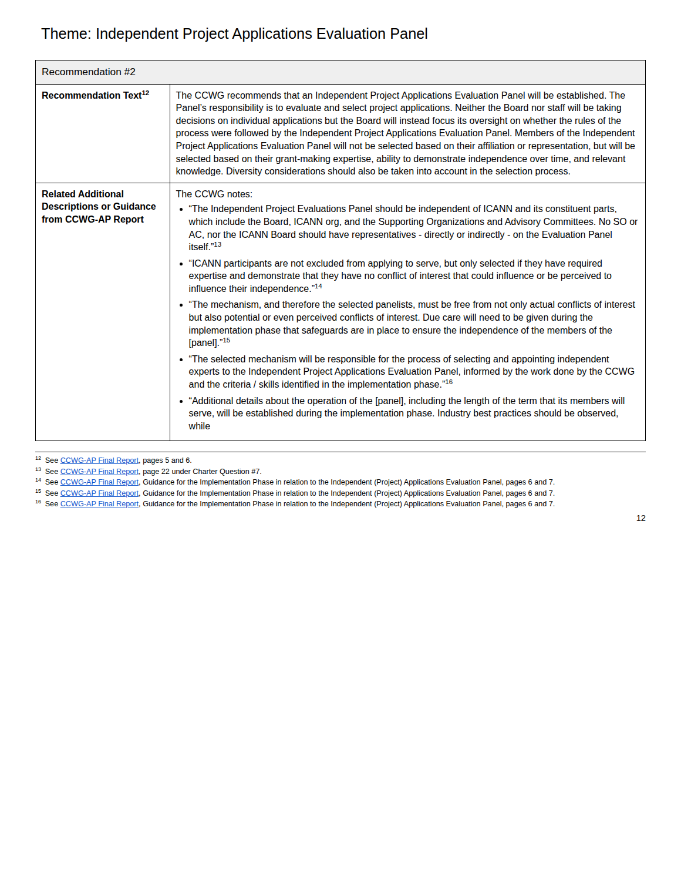Theme: Independent Project Applications Evaluation Panel
| Recommendation #2 |
| Recommendation Text 12 | The CCWG recommends that an Independent Project Applications Evaluation Panel will be established. The Panel’s responsibility is to evaluate and select project applications. Neither the Board nor staff will be taking decisions on individual applications but the Board will instead focus its oversight on whether the rules of the process were followed by the Independent Project Applications Evaluation Panel. Members of the Independent Project Applications Evaluation Panel will not be selected based on their affiliation or representation, but will be selected based on their grant-making expertise, ability to demonstrate independence over time, and relevant knowledge. Diversity considerations should also be taken into account in the selection process. |
| Related Additional Descriptions or Guidance from CCWG-AP Report | The CCWG notes: “The Independent Project Evaluations Panel should be independent of ICANN and its constituent parts, which include the Board, ICANN org, and the Supporting Organizations and Advisory Committees. No SO or AC, nor the ICANN Board should have representatives - directly or indirectly - on the Evaluation Panel itself.” 13 “ICANN participants are not excluded from applying to serve, but only selected if they have required expertise and demonstrate that they have no conflict of interest that could influence or be perceived to influence their independence.” 14 “The mechanism, and therefore the selected panelists, must be free from not only actual conflicts of interest but also potential or even perceived conflicts of interest. Due care will need to be given during the implementation phase that safeguards are in place to ensure the independence of the members of the [panel].” 15 “The selected mechanism will be responsible for the process of selecting and appointing independent experts to the Independent Project Applications Evaluation Panel, informed by the work done by the CCWG and the criteria / skills identified in the implementation phase.” 16 “Additional details about the operation of the [panel], including the length of the term that its members will serve, will be established during the implementation phase. Industry best practices should be observed, while |
12 See CCWG-AP Final Report, pages 5 and 6.
13 See CCWG-AP Final Report, page 22 under Charter Question #7.
14 See CCWG-AP Final Report, Guidance for the Implementation Phase in relation to the Independent (Project) Applications Evaluation Panel, pages 6 and 7.
15 See CCWG-AP Final Report, Guidance for the Implementation Phase in relation to the Independent (Project) Applications Evaluation Panel, pages 6 and 7.
16 See CCWG-AP Final Report, Guidance for the Implementation Phase in relation to the Independent (Project) Applications Evaluation Panel, pages 6 and 7.
12